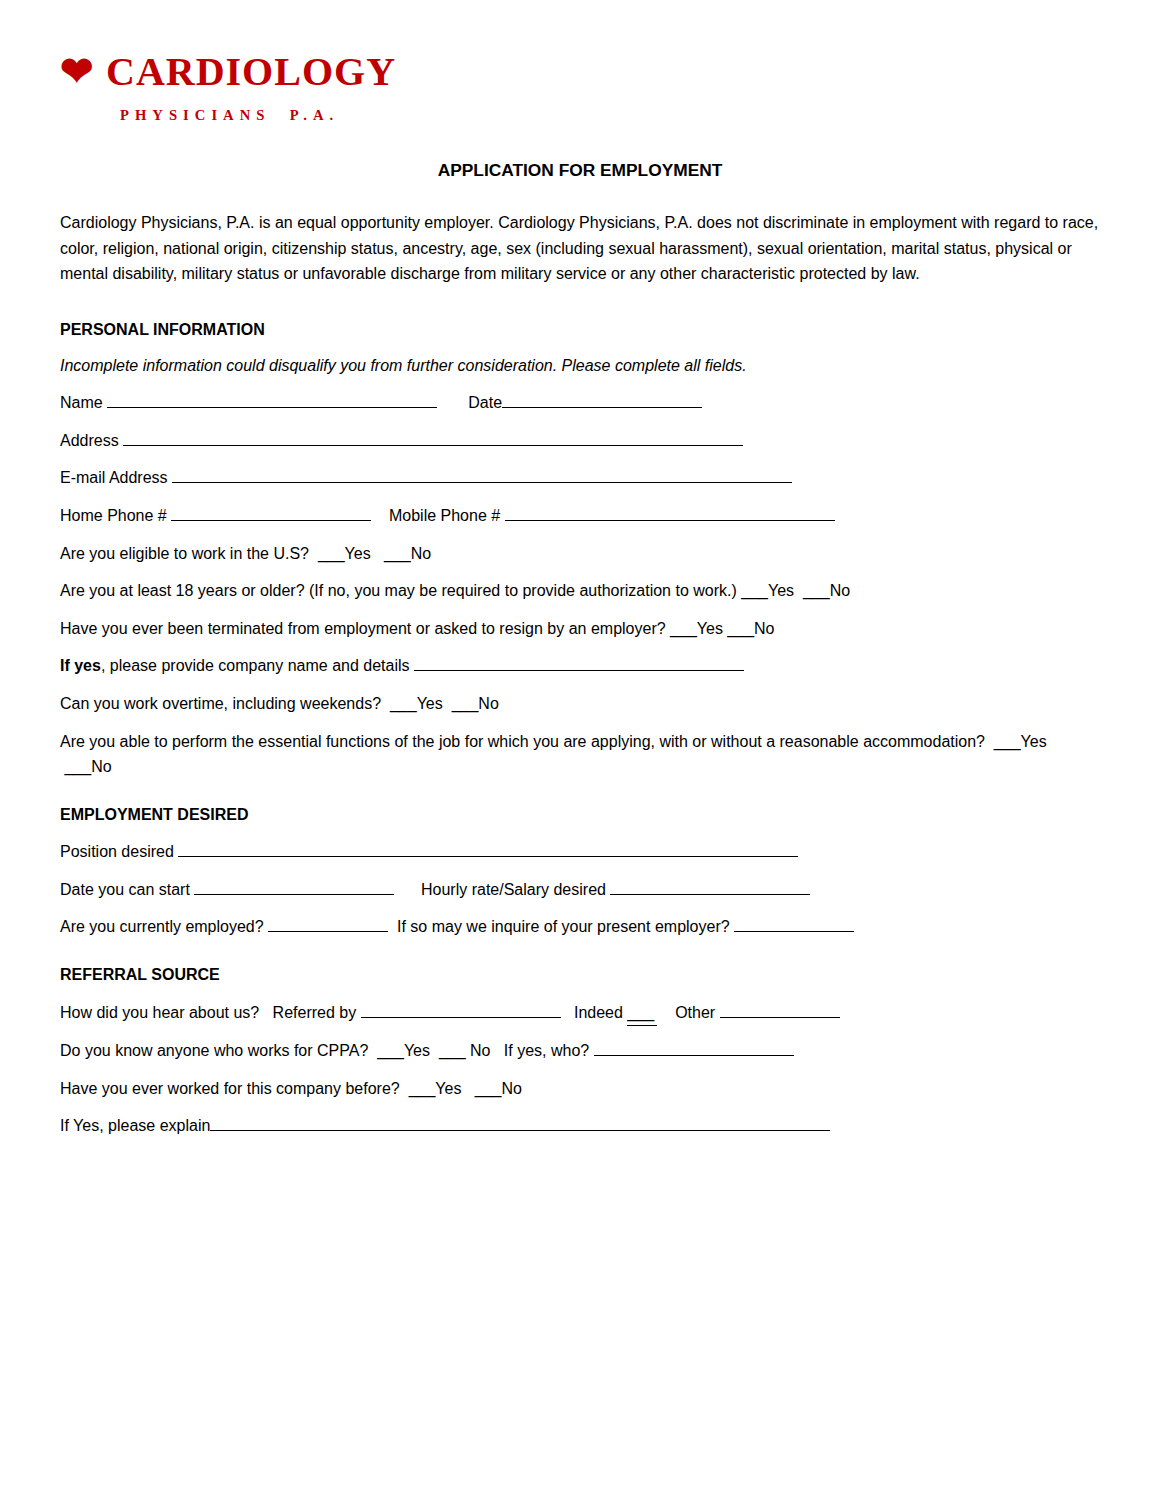❤ CARDIOLOGY
PHYSICIANS P.A.
APPLICATION FOR EMPLOYMENT
Cardiology Physicians, P.A. is an equal opportunity employer. Cardiology Physicians, P.A. does not discriminate in employment with regard to race, color, religion, national origin, citizenship status, ancestry, age, sex (including sexual harassment), sexual orientation, marital status, physical or mental disability, military status or unfavorable discharge from military service or any other characteristic protected by law.
PERSONAL INFORMATION
Incomplete information could disqualify you from further consideration. Please complete all fields.
Name Date
Address
E-mail Address
Home Phone # Mobile Phone #
Are you eligible to work in the U.S? ___Yes ___No
Are you at least 18 years or older? (If no, you may be required to provide authorization to work.) ___Yes ___No
Have you ever been terminated from employment or asked to resign by an employer? ___Yes ___No
If yes, please provide company name and details
Can you work overtime, including weekends? ___Yes ___No
Are you able to perform the essential functions of the job for which you are applying, with or without a reasonable accommodation? ___Yes ___No
EMPLOYMENT DESIRED
Position desired
Date you can start Hourly rate/Salary desired
Are you currently employed? If so may we inquire of your present employer?
REFERRAL SOURCE
How did you hear about us? Referred by Indeed ___ Other
Do you know anyone who works for CPPA? ___Yes ___ No If yes, who?
Have you ever worked for this company before? ___Yes ___No
If Yes, please explain